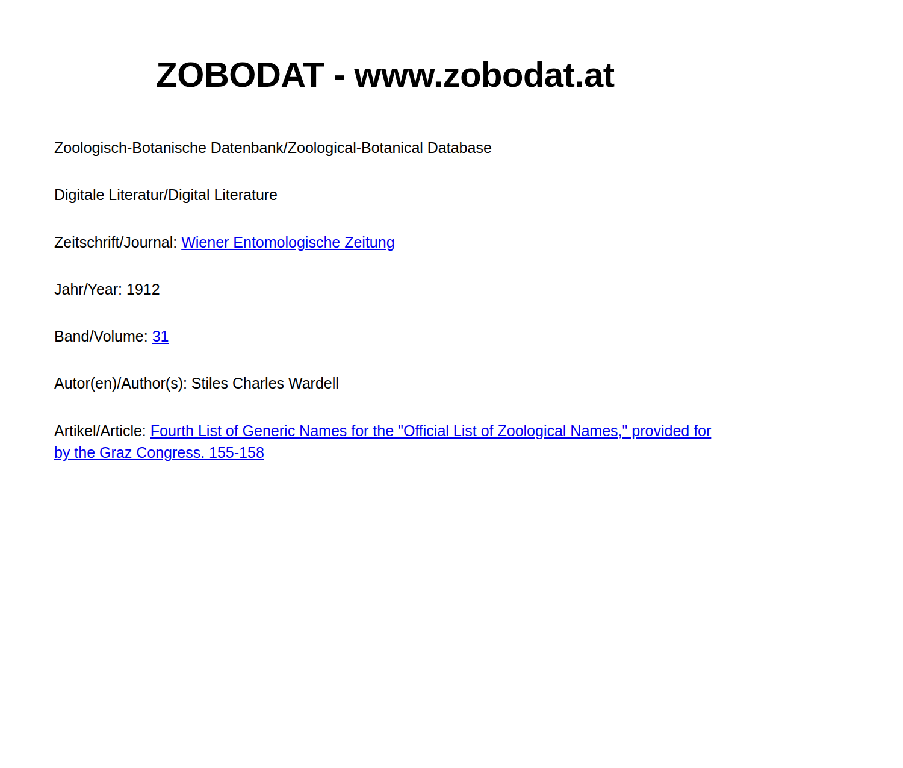ZOBODAT - www.zobodat.at
Zoologisch-Botanische Datenbank/Zoological-Botanical Database
Digitale Literatur/Digital Literature
Zeitschrift/Journal: Wiener Entomologische Zeitung
Jahr/Year: 1912
Band/Volume: 31
Autor(en)/Author(s): Stiles Charles Wardell
Artikel/Article: Fourth List of Generic Names for the "Official List of Zoological Names," provided for by the Graz Congress. 155-158